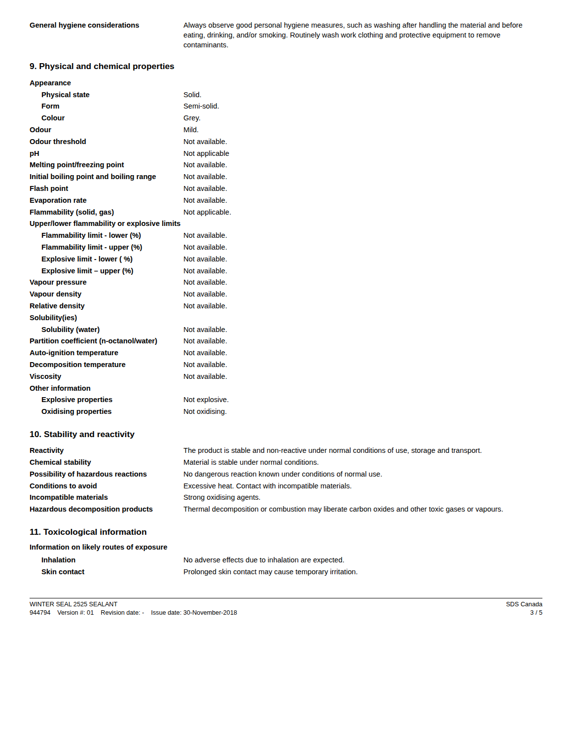| General hygiene considerations | Always observe good personal hygiene measures, such as washing after handling the material and before eating, drinking, and/or smoking. Routinely wash work clothing and protective equipment to remove contaminants. |
9. Physical and chemical properties
| Appearance | |
| Physical state | Solid. |
| Form | Semi-solid. |
| Colour | Grey. |
| Odour | Mild. |
| Odour threshold | Not available. |
| pH | Not applicable |
| Melting point/freezing point | Not available. |
| Initial boiling point and boiling range | Not available. |
| Flash point | Not available. |
| Evaporation rate | Not available. |
| Flammability (solid, gas) | Not applicable. |
| Upper/lower flammability or explosive limits | |
| Flammability limit - lower (%) | Not available. |
| Flammability limit - upper (%) | Not available. |
| Explosive limit - lower ( %) | Not available. |
| Explosive limit – upper (%) | Not available. |
| Vapour pressure | Not available. |
| Vapour density | Not available. |
| Relative density | Not available. |
| Solubility(ies) | |
| Solubility (water) | Not available. |
| Partition coefficient (n-octanol/water) | Not available. |
| Auto-ignition temperature | Not available. |
| Decomposition temperature | Not available. |
| Viscosity | Not available. |
| Other information | |
| Explosive properties | Not explosive. |
| Oxidising properties | Not oxidising. |
10. Stability and reactivity
| Reactivity | The product is stable and non-reactive under normal conditions of use, storage and transport. |
| Chemical stability | Material is stable under normal conditions. |
| Possibility of hazardous reactions | No dangerous reaction known under conditions of normal use. |
| Conditions to avoid | Excessive heat. Contact with incompatible materials. |
| Incompatible materials | Strong oxidising agents. |
| Hazardous decomposition products | Thermal decomposition or combustion may liberate carbon oxides and other toxic gases or vapours. |
11. Toxicological information
Information on likely routes of exposure
| Inhalation | No adverse effects due to inhalation are expected. |
| Skin contact | Prolonged skin contact may cause temporary irritation. |
| WINTER SEAL 2525 SEALANT | SDS Canada |
| 944794 Version #: 01 Revision date: - Issue date: 30-November-2018 | 3 / 5 |